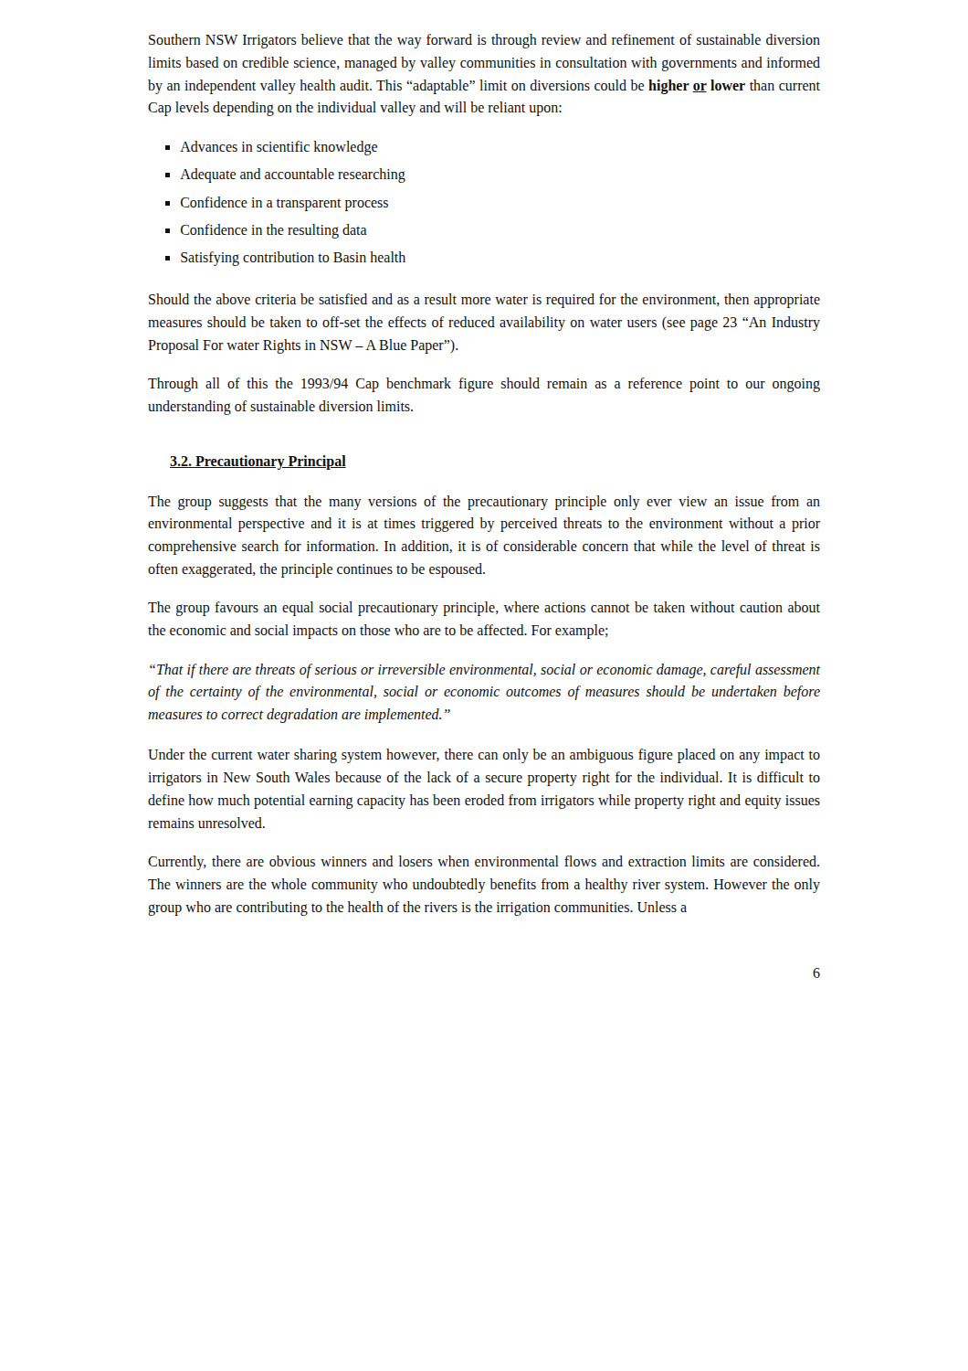Southern NSW Irrigators believe that the way forward is through review and refinement of sustainable diversion limits based on credible science, managed by valley communities in consultation with governments and informed by an independent valley health audit. This “adaptable” limit on diversions could be higher or lower than current Cap levels depending on the individual valley and will be reliant upon:
Advances in scientific knowledge
Adequate and accountable researching
Confidence in a transparent process
Confidence in the resulting data
Satisfying contribution to Basin health
Should the above criteria be satisfied and as a result more water is required for the environment, then appropriate measures should be taken to off-set the effects of reduced availability on water users (see page 23 “An Industry Proposal For water Rights in NSW – A Blue Paper”).
Through all of this the 1993/94 Cap benchmark figure should remain as a reference point to our ongoing understanding of sustainable diversion limits.
3.2. Precautionary Principal
The group suggests that the many versions of the precautionary principle only ever view an issue from an environmental perspective and it is at times triggered by perceived threats to the environment without a prior comprehensive search for information. In addition, it is of considerable concern that while the level of threat is often exaggerated, the principle continues to be espoused.
The group favours an equal social precautionary principle, where actions cannot be taken without caution about the economic and social impacts on those who are to be affected. For example;
“That if there are threats of serious or irreversible environmental, social or economic damage, careful assessment of the certainty of the environmental, social or economic outcomes of measures should be undertaken before measures to correct degradation are implemented.”
Under the current water sharing system however, there can only be an ambiguous figure placed on any impact to irrigators in New South Wales because of the lack of a secure property right for the individual. It is difficult to define how much potential earning capacity has been eroded from irrigators while property right and equity issues remains unresolved.
Currently, there are obvious winners and losers when environmental flows and extraction limits are considered. The winners are the whole community who undoubtedly benefits from a healthy river system. However the only group who are contributing to the health of the rivers is the irrigation communities. Unless a
6